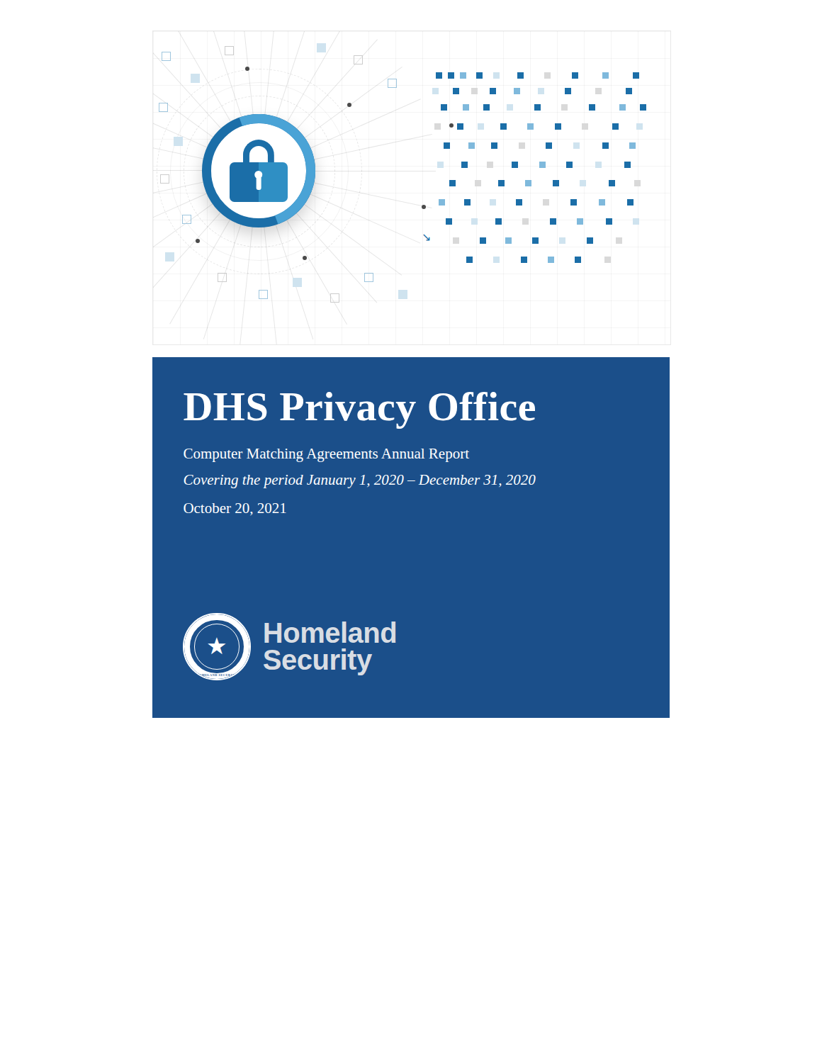↘
DHS Privacy Office
Computer Matching Agreements Annual Report
Covering the period January 1, 2020 – December 31, 2020
October 20, 2021
Department of
★
Homeland Security
Homeland
Security